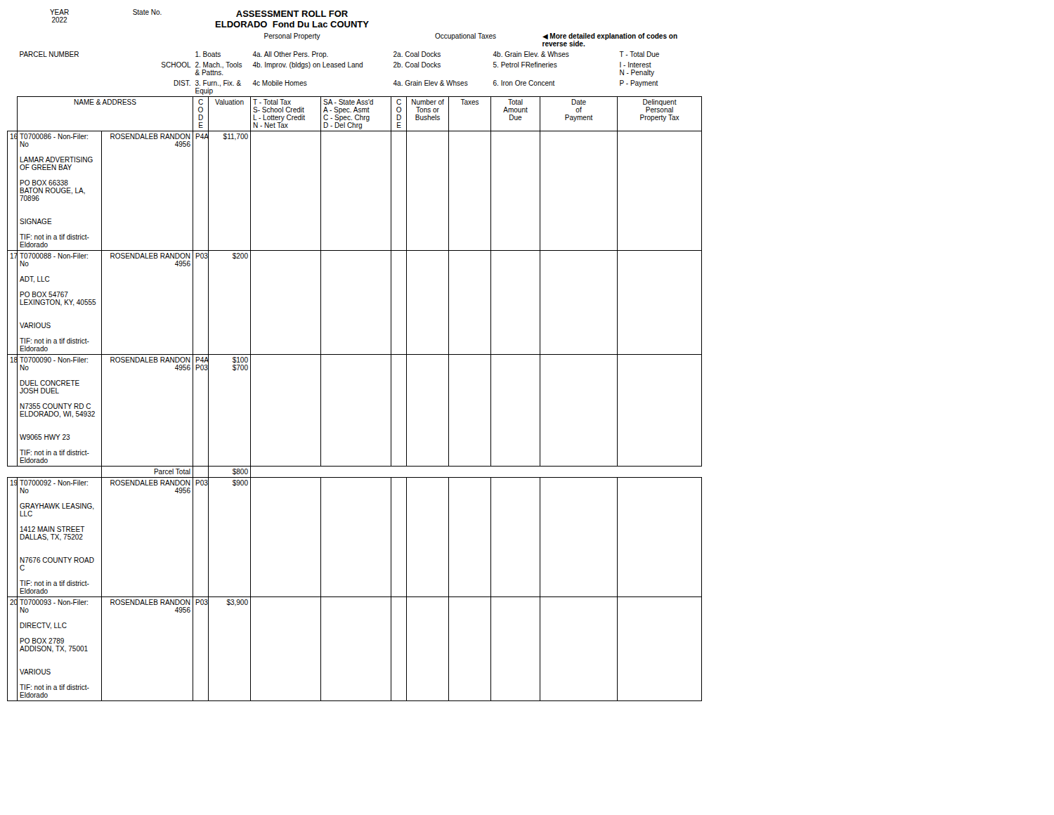| | YEAR 2022 | State No. | ASSESSMENT ROLL FOR ELDORADO Fond Du Lac COUNTY | | |
| | | Personal Property | Occupational Taxes | ◀ More detailed explanation of codes on reverse side. |
| | PARCEL NUMBER | | 1. Boats | 4a. All Other Pers. Prop. | 2a. Coal Docks | 4b. Grain Elev. & Whses | T - Total Due | |
| | | SCHOOL | 2. Mach., Tools & Pattns. | 4b. Improv. (bldgs) on Leased Land | 2b. Coal Docks | 5. Petrol FRefineries | I - Interest N - Penalty | |
| | | DIST. | 3. Furn., Fix. & Equip | 4c Mobile Homes | 4a. Grain Elev & Whses | 6. Iron Ore Concent | P - Payment | |
| | NAME & ADDRESS | C O D E | Valuation | T - Total Tax S- School Credit L - Lottery Credit N - Net Tax | SA - State Ass'd A - Spec. Asmt C - Spec. Chrg D - Del Chrg | C O D E | Number of Tons or Bushels | Taxes | Total Amount Due | Date of Payment | Delinquent Personal Property Tax |
| 16 | T0700086 - Non-Filer: No LAMAR ADVERTISING OF GREEN BAY PO BOX 66338 BATON ROUGE, LA, 70896 SIGNAGE TIF: not in a tif district-Eldorado | ROSENDALEB RANDON 4956 | P4A | $11,700 | | | | | | | | |
| 17 | T0700088 - Non-Filer: No ADT, LLC PO BOX 54767 LEXINGTON, KY, 40555 VARIOUS TIF: not in a tif district-Eldorado | ROSENDALEB RANDON 4956 | P03 | $200 | | | | | | | | |
| 18 | T0700090 - Non-Filer: No DUEL CONCRETE JOSH DUEL N7355 COUNTY RD C ELDORADO, WI, 54932 W9065 HWY 23 TIF: not in a tif district-Eldorado | ROSENDALEB RANDON 4956 | P4A P03 | $100 $700 | | | | | | | | |
| | | Parcel Total | | $800 | | | | | | | | |
| 19 | T0700092 - Non-Filer: No GRAYHAWK LEASING, LLC 1412 MAIN STREET DALLAS, TX, 75202 N7676 COUNTY ROAD C TIF: not in a tif district-Eldorado | ROSENDALEB RANDON 4956 | P03 | $900 | | | | | | | | |
| 20 | T0700093 - Non-Filer: No DIRECTV, LLC PO BOX 2789 ADDISON, TX, 75001 VARIOUS TIF: not in a tif district-Eldorado | ROSENDALEB RANDON 4956 | P03 | $3,900 | | | | | | | | |